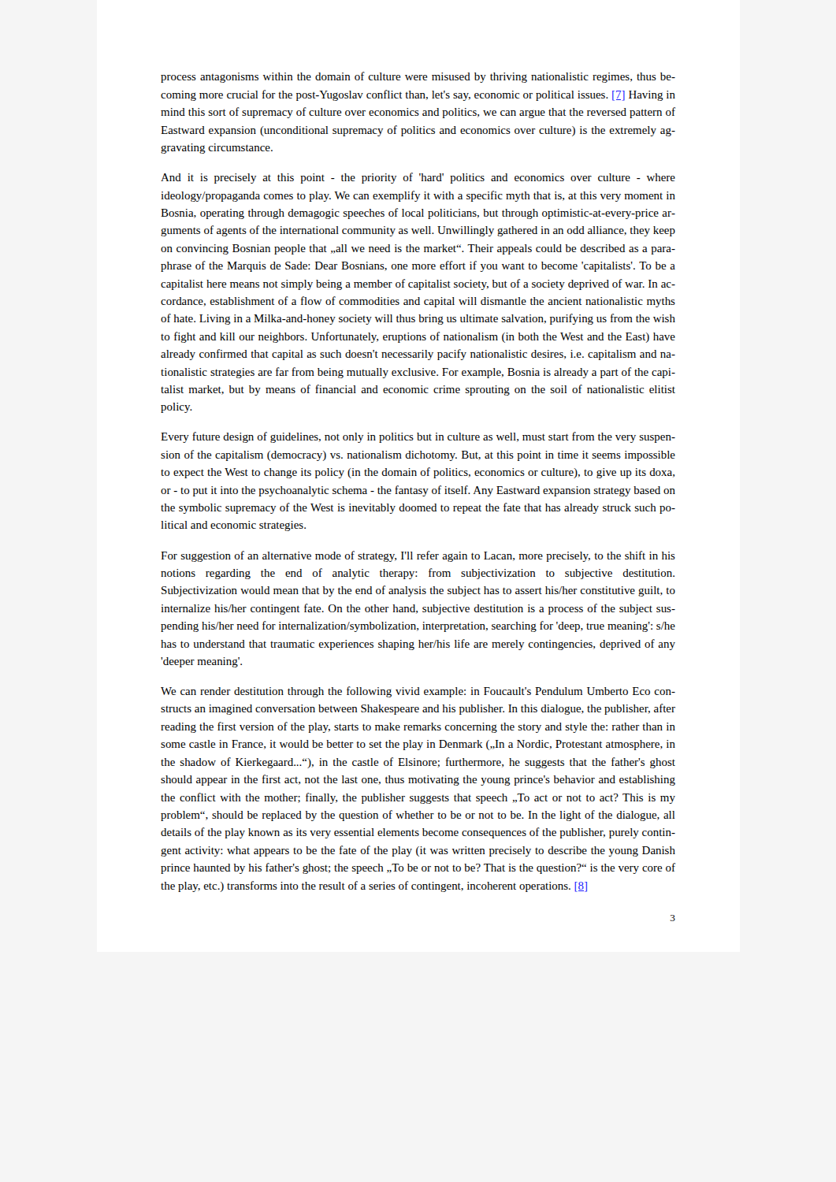process antagonisms within the domain of culture were misused by thriving nationalistic regimes, thus becoming more crucial for the post-Yugoslav conflict than, let's say, economic or political issues. [7] Having in mind this sort of supremacy of culture over economics and politics, we can argue that the reversed pattern of Eastward expansion (unconditional supremacy of politics and economics over culture) is the extremely aggravating circumstance.
And it is precisely at this point - the priority of 'hard' politics and economics over culture - where ideology/propaganda comes to play. We can exemplify it with a specific myth that is, at this very moment in Bosnia, operating through demagogic speeches of local politicians, but through optimistic-at-every-price arguments of agents of the international community as well. Unwillingly gathered in an odd alliance, they keep on convincing Bosnian people that „all we need is the market“. Their appeals could be described as a paraphrase of the Marquis de Sade: Dear Bosnians, one more effort if you want to become 'capitalists'. To be a capitalist here means not simply being a member of capitalist society, but of a society deprived of war. In accordance, establishment of a flow of commodities and capital will dismantle the ancient nationalistic myths of hate. Living in a Milka-and-honey society will thus bring us ultimate salvation, purifying us from the wish to fight and kill our neighbors. Unfortunately, eruptions of nationalism (in both the West and the East) have already confirmed that capital as such doesn't necessarily pacify nationalistic desires, i.e. capitalism and nationalistic strategies are far from being mutually exclusive. For example, Bosnia is already a part of the capitalist market, but by means of financial and economic crime sprouting on the soil of nationalistic elitist policy.
Every future design of guidelines, not only in politics but in culture as well, must start from the very suspension of the capitalism (democracy) vs. nationalism dichotomy. But, at this point in time it seems impossible to expect the West to change its policy (in the domain of politics, economics or culture), to give up its doxa, or - to put it into the psychoanalytic schema - the fantasy of itself. Any Eastward expansion strategy based on the symbolic supremacy of the West is inevitably doomed to repeat the fate that has already struck such political and economic strategies.
For suggestion of an alternative mode of strategy, I'll refer again to Lacan, more precisely, to the shift in his notions regarding the end of analytic therapy: from subjectivization to subjective destitution. Subjectivization would mean that by the end of analysis the subject has to assert his/her constitutive guilt, to internalize his/her contingent fate. On the other hand, subjective destitution is a process of the subject suspending his/her need for internalization/symbolization, interpretation, searching for 'deep, true meaning': s/he has to understand that traumatic experiences shaping her/his life are merely contingencies, deprived of any 'deeper meaning'.
We can render destitution through the following vivid example: in Foucault's Pendulum Umberto Eco constructs an imagined conversation between Shakespeare and his publisher. In this dialogue, the publisher, after reading the first version of the play, starts to make remarks concerning the story and style the: rather than in some castle in France, it would be better to set the play in Denmark („In a Nordic, Protestant atmosphere, in the shadow of Kierkegaard...“), in the castle of Elsinore; furthermore, he suggests that the father's ghost should appear in the first act, not the last one, thus motivating the young prince's behavior and establishing the conflict with the mother; finally, the publisher suggests that speech „To act or not to act? This is my problem“, should be replaced by the question of whether to be or not to be. In the light of the dialogue, all details of the play known as its very essential elements become consequences of the publisher, purely contingent activity: what appears to be the fate of the play (it was written precisely to describe the young Danish prince haunted by his father's ghost; the speech „To be or not to be? That is the question?“ is the very core of the play, etc.) transforms into the result of a series of contingent, incoherent operations. [8]
3